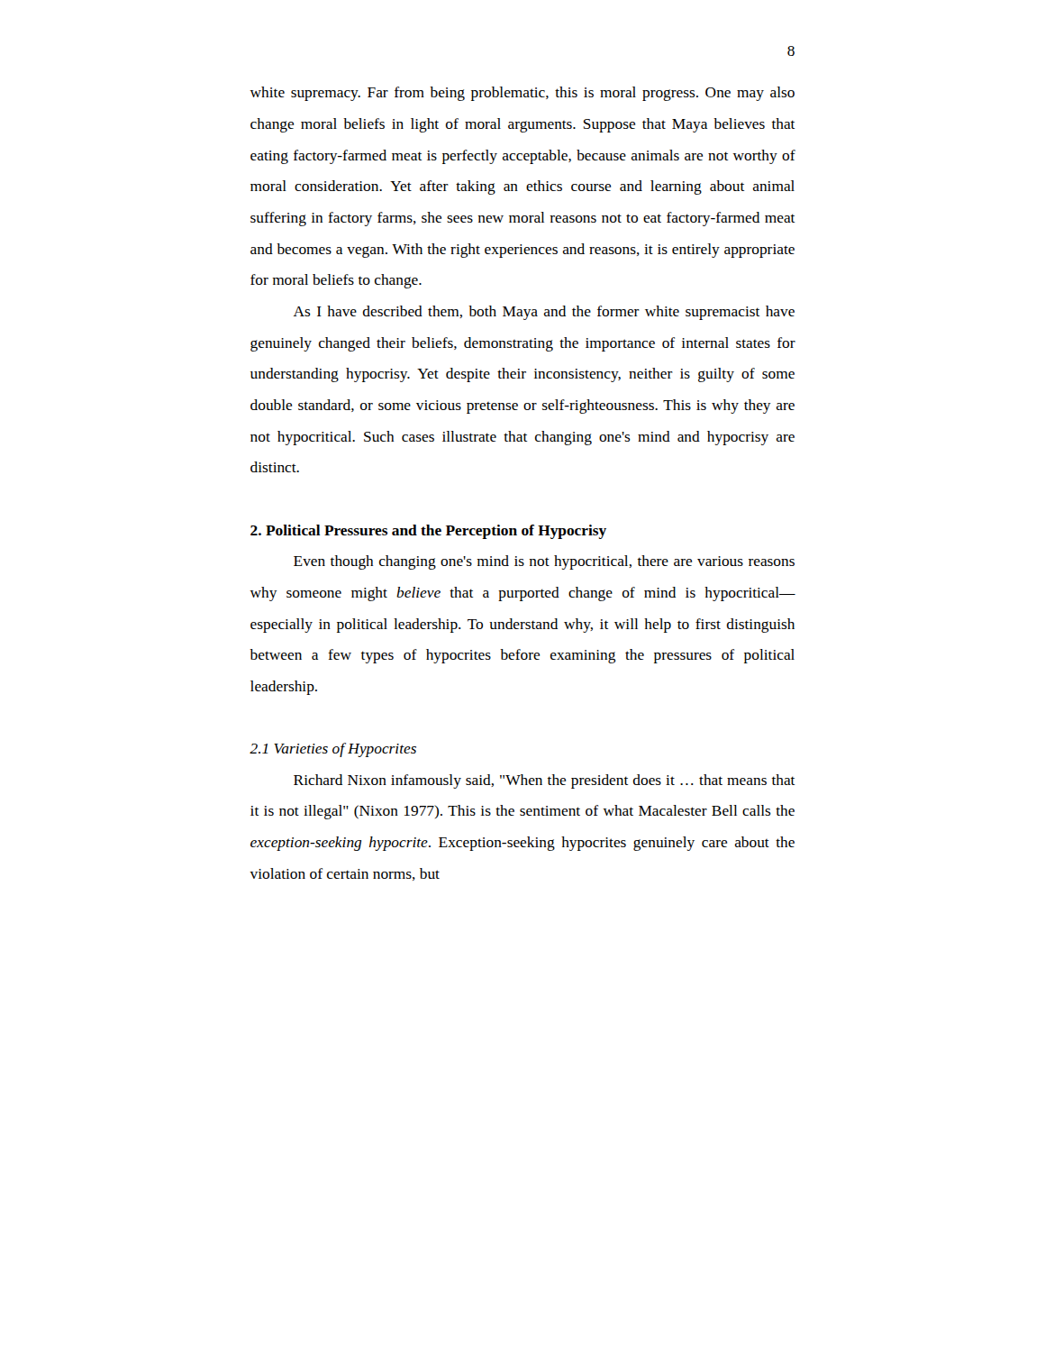8
white supremacy. Far from being problematic, this is moral progress. One may also change moral beliefs in light of moral arguments. Suppose that Maya believes that eating factory-farmed meat is perfectly acceptable, because animals are not worthy of moral consideration. Yet after taking an ethics course and learning about animal suffering in factory farms, she sees new moral reasons not to eat factory-farmed meat and becomes a vegan. With the right experiences and reasons, it is entirely appropriate for moral beliefs to change.
As I have described them, both Maya and the former white supremacist have genuinely changed their beliefs, demonstrating the importance of internal states for understanding hypocrisy. Yet despite their inconsistency, neither is guilty of some double standard, or some vicious pretense or self-righteousness. This is why they are not hypocritical. Such cases illustrate that changing one's mind and hypocrisy are distinct.
2. Political Pressures and the Perception of Hypocrisy
Even though changing one's mind is not hypocritical, there are various reasons why someone might believe that a purported change of mind is hypocritical—especially in political leadership. To understand why, it will help to first distinguish between a few types of hypocrites before examining the pressures of political leadership.
2.1 Varieties of Hypocrites
Richard Nixon infamously said, "When the president does it … that means that it is not illegal" (Nixon 1977). This is the sentiment of what Macalester Bell calls the exception-seeking hypocrite. Exception-seeking hypocrites genuinely care about the violation of certain norms, but